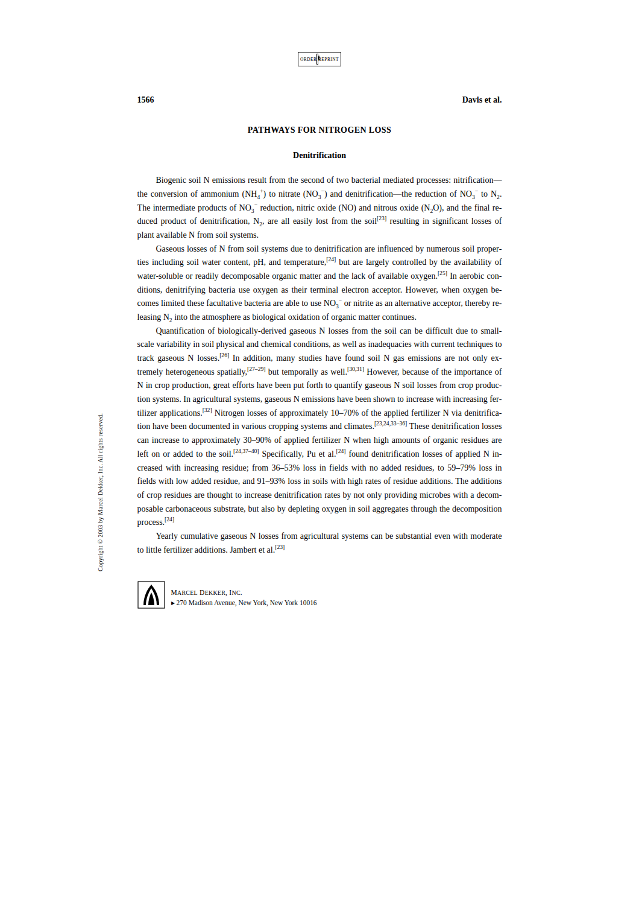ORDER REPRINT
1566 Davis et al.
PATHWAYS FOR NITROGEN LOSS
Denitrification
Biogenic soil N emissions result from the second of two bacterial mediated processes: nitrification—the conversion of ammonium (NH4+) to nitrate (NO3−) and denitrification—the reduction of NO3− to N2. The intermediate products of NO3− reduction, nitric oxide (NO) and nitrous oxide (N2O), and the final reduced product of denitrification, N2, are all easily lost from the soil[23] resulting in significant losses of plant available N from soil systems.
Gaseous losses of N from soil systems due to denitrification are influenced by numerous soil properties including soil water content, pH, and temperature,[24] but are largely controlled by the availability of water-soluble or readily decomposable organic matter and the lack of available oxygen.[25] In aerobic conditions, denitrifying bacteria use oxygen as their terminal electron acceptor. However, when oxygen becomes limited these facultative bacteria are able to use NO3− or nitrite as an alternative acceptor, thereby releasing N2 into the atmosphere as biological oxidation of organic matter continues.
Quantification of biologically-derived gaseous N losses from the soil can be difficult due to small-scale variability in soil physical and chemical conditions, as well as inadequacies with current techniques to track gaseous N losses.[26] In addition, many studies have found soil N gas emissions are not only extremely heterogeneous spatially,[27–29] but temporally as well.[30,31] However, because of the importance of N in crop production, great efforts have been put forth to quantify gaseous N soil losses from crop production systems. In agricultural systems, gaseous N emissions have been shown to increase with increasing fertilizer applications.[32] Nitrogen losses of approximately 10–70% of the applied fertilizer N via denitrification have been documented in various cropping systems and climates.[23,24,33–36] These denitrification losses can increase to approximately 30–90% of applied fertilizer N when high amounts of organic residues are left on or added to the soil.[24,37–40] Specifically, Pu et al.[24] found denitrification losses of applied N increased with increasing residue; from 36–53% loss in fields with no added residues, to 59–79% loss in fields with low added residue, and 91–93% loss in soils with high rates of residue additions. The additions of crop residues are thought to increase denitrification rates by not only providing microbes with a decomposable carbonaceous substrate, but also by depleting oxygen in soil aggregates through the decomposition process.[24]
Yearly cumulative gaseous N losses from agricultural systems can be substantial even with moderate to little fertilizer additions. Jambert et al.[23]
Copyright © 2003 by Marcel Dekker, Inc. All rights reserved.
MARCEL DEKKER, INC.
▸270 Madison Avenue, New York, New York 10016